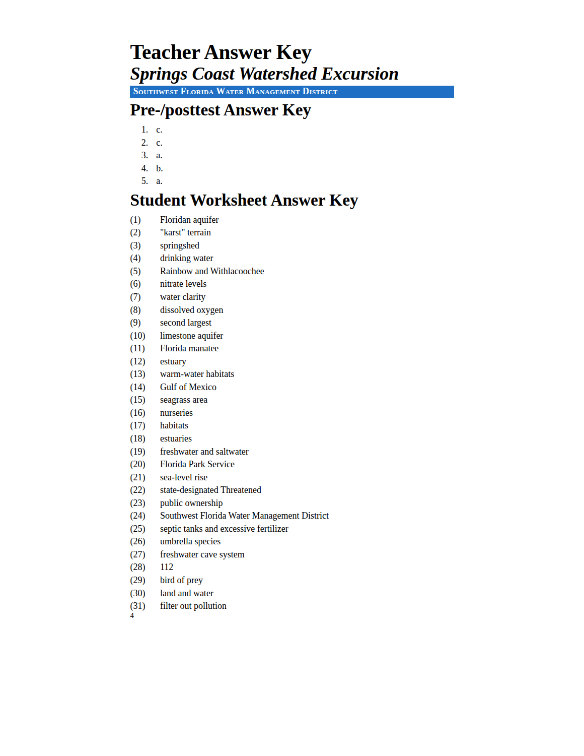Teacher Answer Key
Springs Coast Watershed Excursion
Southwest Florida Water Management District
Pre-/posttest Answer Key
c.
c.
a.
b.
a.
Student Worksheet Answer Key
Floridan aquifer
"karst" terrain
springshed
drinking water
Rainbow and Withlacoochee
nitrate levels
water clarity
dissolved oxygen
second largest
limestone aquifer
Florida manatee
estuary
warm-water habitats
Gulf of Mexico
seagrass area
nurseries
habitats
estuaries
freshwater and saltwater
Florida Park Service
sea-level rise
state-designated Threatened
public ownership
Southwest Florida Water Management District
septic tanks and excessive fertilizer
umbrella species
freshwater cave system
112
bird of prey
land and water
filter out pollution
4